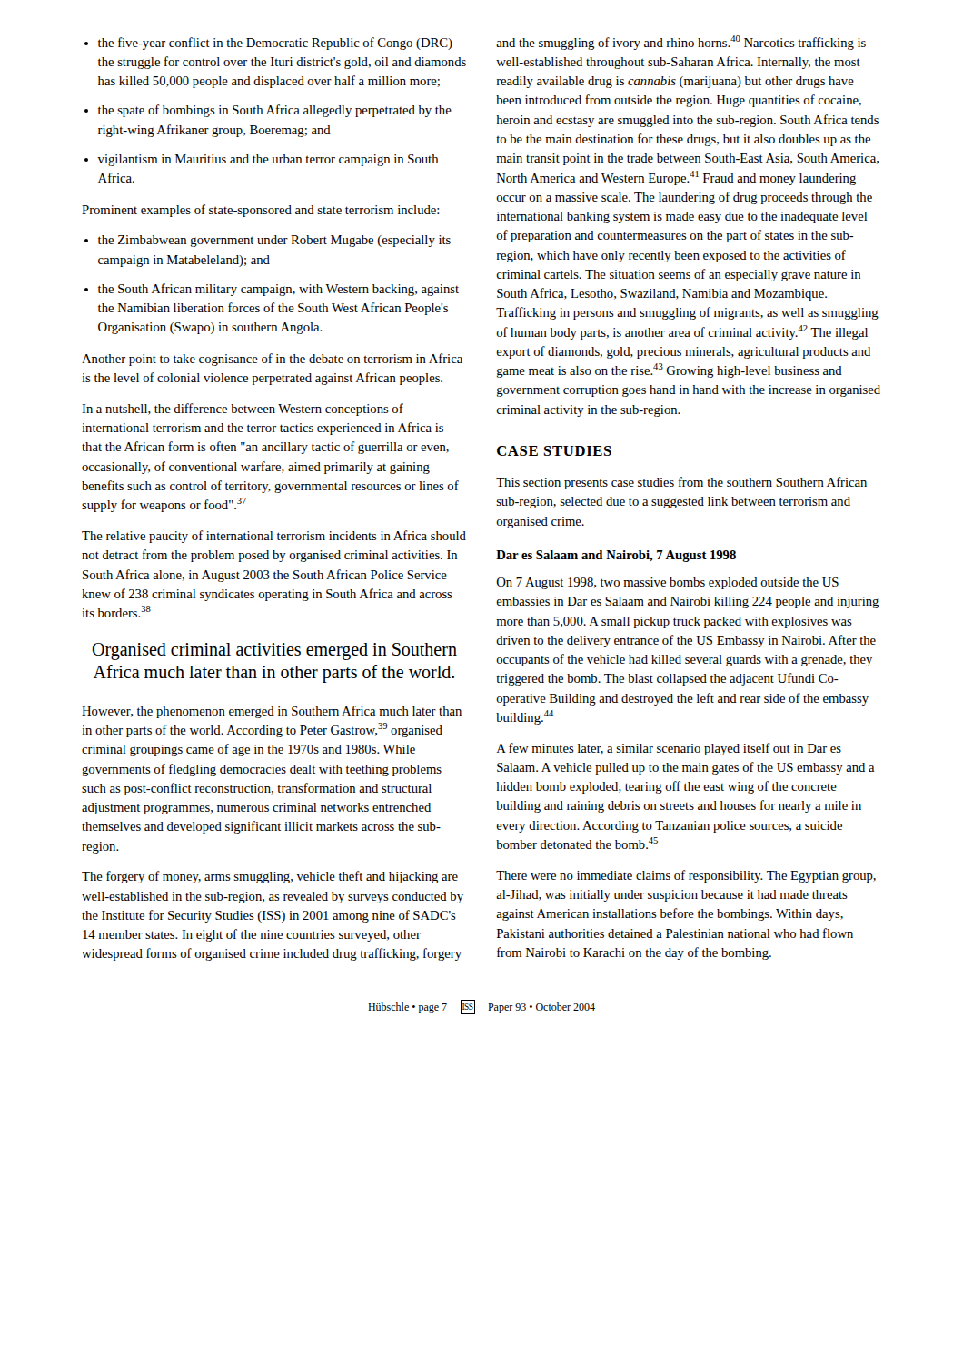the five-year conflict in the Democratic Republic of Congo (DRC)—the struggle for control over the Ituri district's gold, oil and diamonds has killed 50,000 people and displaced over half a million more;
the spate of bombings in South Africa allegedly perpetrated by the right-wing Afrikaner group, Boeremag; and
vigilantism in Mauritius and the urban terror campaign in South Africa.
Prominent examples of state-sponsored and state terrorism include:
the Zimbabwean government under Robert Mugabe (especially its campaign in Matabeleland); and
the South African military campaign, with Western backing, against the Namibian liberation forces of the South West African People's Organisation (Swapo) in southern Angola.
Another point to take cognisance of in the debate on terrorism in Africa is the level of colonial violence perpetrated against African peoples.
In a nutshell, the difference between Western conceptions of international terrorism and the terror tactics experienced in Africa is that the African form is often "an ancillary tactic of guerrilla or even, occasionally, of conventional warfare, aimed primarily at gaining benefits such as control of territory, governmental resources or lines of supply for weapons or food".37
The relative paucity of international terrorism incidents in Africa should not detract from the problem posed by organised criminal activities. In South Africa alone, in August 2003 the South African Police Service knew of 238 criminal syndicates operating in South Africa and across its borders.38
Organised criminal activities emerged in Southern Africa much later than in other parts of the world.
However, the phenomenon emerged in Southern Africa much later than in other parts of the world. According to Peter Gastrow,39 organised criminal groupings came of age in the 1970s and 1980s. While governments of fledgling democracies dealt with teething problems such as post-conflict reconstruction, transformation and structural adjustment programmes, numerous criminal networks entrenched themselves and developed significant illicit markets across the sub-region.
The forgery of money, arms smuggling, vehicle theft and hijacking are well-established in the sub-region, as revealed by surveys conducted by the Institute for Security Studies (ISS) in 2001 among nine of SADC's 14 member states. In eight of the nine countries surveyed, other widespread forms of organised crime included drug trafficking, forgery and the smuggling of ivory and rhino horns.40 Narcotics trafficking is well-established throughout sub-Saharan Africa. Internally, the most readily available drug is cannabis (marijuana) but other drugs have been introduced from outside the region. Huge quantities of cocaine, heroin and ecstasy are smuggled into the sub-region. South Africa tends to be the main destination for these drugs, but it also doubles up as the main transit point in the trade between South-East Asia, South America, North America and Western Europe.41 Fraud and money laundering occur on a massive scale. The laundering of drug proceeds through the international banking system is made easy due to the inadequate level of preparation and countermeasures on the part of states in the sub-region, which have only recently been exposed to the activities of criminal cartels. The situation seems of an especially grave nature in South Africa, Lesotho, Swaziland, Namibia and Mozambique. Trafficking in persons and smuggling of migrants, as well as smuggling of human body parts, is another area of criminal activity.42 The illegal export of diamonds, gold, precious minerals, agricultural products and game meat is also on the rise.43 Growing high-level business and government corruption goes hand in hand with the increase in organised criminal activity in the sub-region.
CASE STUDIES
This section presents case studies from the southern Southern African sub-region, selected due to a suggested link between terrorism and organised crime.
Dar es Salaam and Nairobi, 7 August 1998
On 7 August 1998, two massive bombs exploded outside the US embassies in Dar es Salaam and Nairobi killing 224 people and injuring more than 5,000. A small pickup truck packed with explosives was driven to the delivery entrance of the US Embassy in Nairobi. After the occupants of the vehicle had killed several guards with a grenade, they triggered the bomb. The blast collapsed the adjacent Ufundi Co-operative Building and destroyed the left and rear side of the embassy building.44
A few minutes later, a similar scenario played itself out in Dar es Salaam. A vehicle pulled up to the main gates of the US embassy and a hidden bomb exploded, tearing off the east wing of the concrete building and raining debris on streets and houses for nearly a mile in every direction. According to Tanzanian police sources, a suicide bomber detonated the bomb.45
There were no immediate claims of responsibility. The Egyptian group, al-Jihad, was initially under suspicion because it had made threats against American installations before the bombings. Within days, Pakistani authorities detained a Palestinian national who had flown from Nairobi to Karachi on the day of the bombing.
Hübschle • page 7 ISS Paper 93 • October 2004